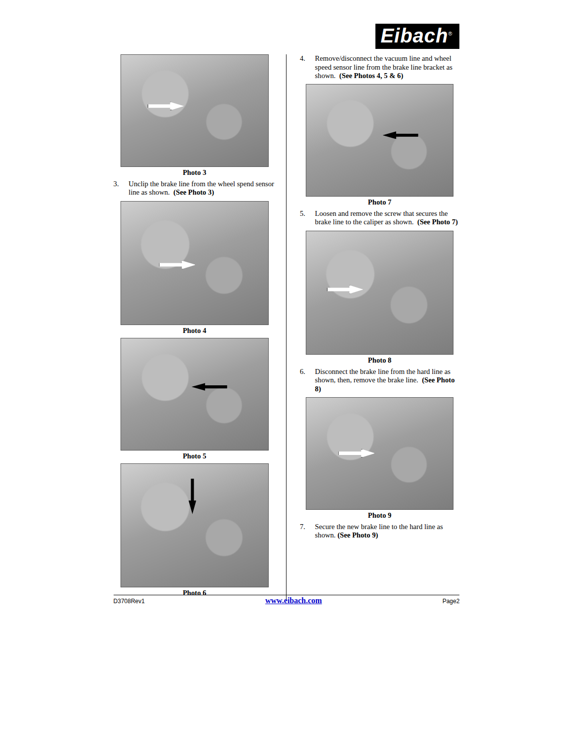Eibach®
Photo 3
3. Unclip the brake line from the wheel spend sensor line as shown. (See Photo 3)
Photo 4
Photo 5
Photo 6
4. Remove/disconnect the vacuum line and wheel speed sensor line from the brake line bracket as shown. (See Photos 4, 5 & 6)
Photo 7
5. Loosen and remove the screw that secures the brake line to the caliper as shown. (See Photo 7)
Photo 8
6. Disconnect the brake line from the hard line as shown, then, remove the brake line. (See Photo 8)
Photo 9
7. Secure the new brake line to the hard line as shown. (See Photo 9)
D3708Rev1 www.eibach.com Page2